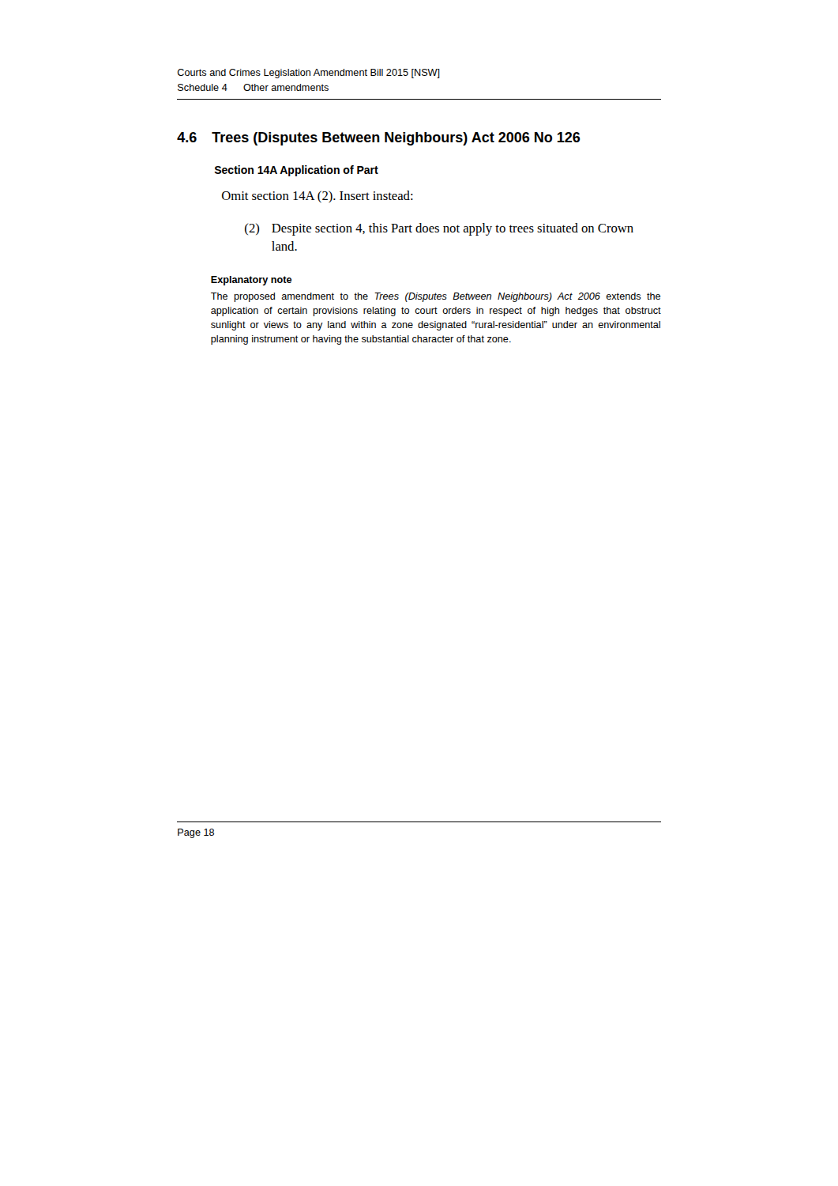Courts and Crimes Legislation Amendment Bill 2015 [NSW]
Schedule 4 Other amendments
4.6 Trees (Disputes Between Neighbours) Act 2006 No 126
Section 14A Application of Part
Omit section 14A (2). Insert instead:
(2) Despite section 4, this Part does not apply to trees situated on Crown land.
Explanatory note
The proposed amendment to the Trees (Disputes Between Neighbours) Act 2006 extends the application of certain provisions relating to court orders in respect of high hedges that obstruct sunlight or views to any land within a zone designated “rural-residential” under an environmental planning instrument or having the substantial character of that zone.
Page 18